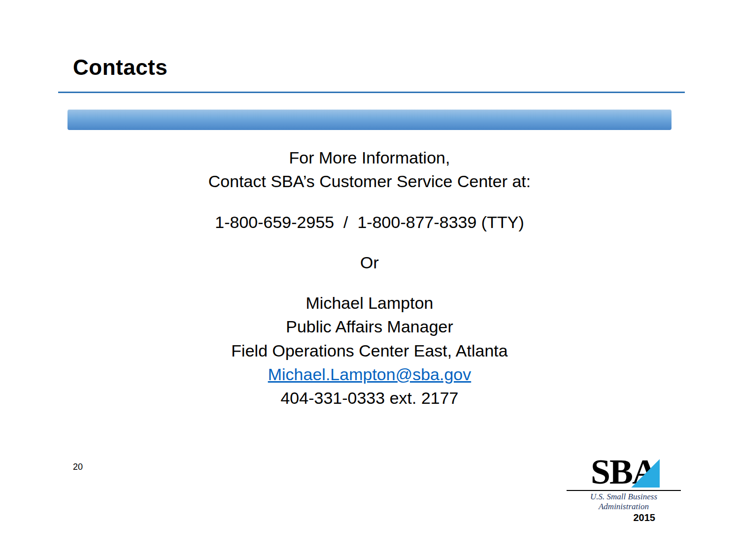Contacts
For More Information,
Contact SBA’s Customer Service Center at:
1-800-659-2955 / 1-800-877-8339 (TTY)
Or
Michael Lampton
Public Affairs Manager
Field Operations Center East, Atlanta
Michael.Lampton@sba.gov
404-331-0333 ext. 2177
20
SBA
U.S. Small Business Administration
2015